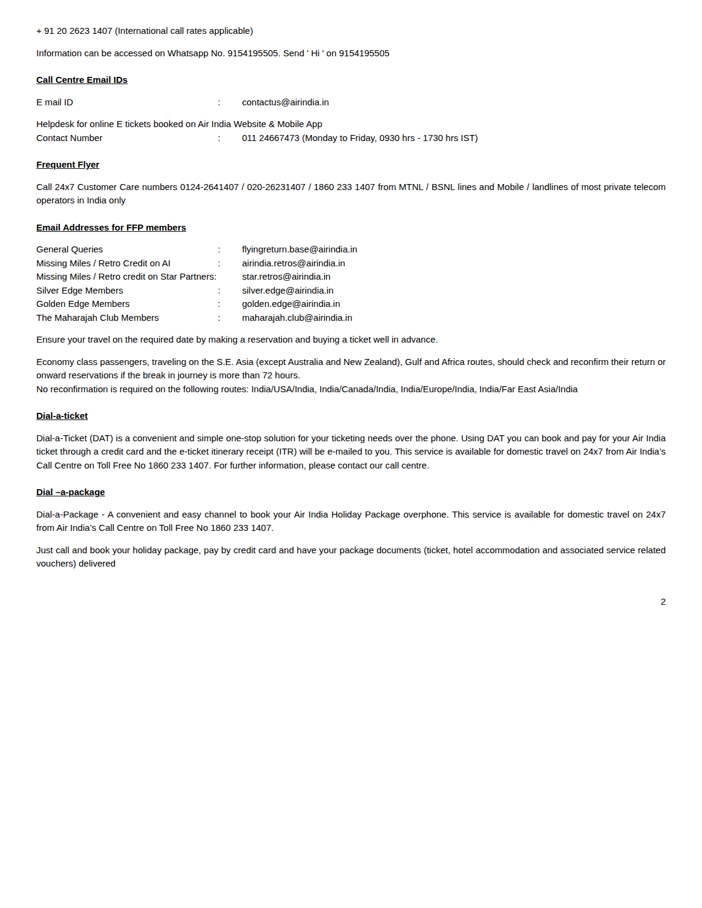+ 91 20 2623 1407 (International call rates applicable)
Information can be accessed on Whatsapp No. 9154195505. Send ' Hi ' on 9154195505
Call Centre Email IDs
| E mail ID | : | contactus@airindia.in |
Helpdesk for online E tickets booked on Air India Website & Mobile App
| Contact Number | : | 011 24667473 (Monday to Friday, 0930 hrs - 1730 hrs IST) |
Frequent Flyer
Call 24x7 Customer Care numbers 0124-2641407 / 020-26231407 / 1860 233 1407 from MTNL / BSNL lines and Mobile / landlines of most private telecom operators in India only
Email Addresses for FFP members
| General Queries | : | flyingreturn.base@airindia.in |
| Missing Miles / Retro Credit on AI | : | airindia.retros@airindia.in |
| Missing Miles / Retro credit on Star Partners: | | star.retros@airindia.in |
| Silver Edge Members | : | silver.edge@airindia.in |
| Golden Edge Members | : | golden.edge@airindia.in |
| The Maharajah Club Members | : | maharajah.club@airindia.in |
Ensure your travel on the required date by making a reservation and buying a ticket well in advance.
Economy class passengers, traveling on the S.E. Asia (except Australia and New Zealand), Gulf and Africa routes, should check and reconfirm their return or onward reservations if the break in journey is more than 72 hours.
No reconfirmation is required on the following routes: India/USA/India, India/Canada/India, India/Europe/India, India/Far East Asia/India
Dial-a-ticket
Dial-a-Ticket (DAT) is a convenient and simple one-stop solution for your ticketing needs over the phone. Using DAT you can book and pay for your Air India ticket through a credit card and the e-ticket itinerary receipt (ITR) will be e-mailed to you. This service is available for domestic travel on 24x7 from Air India’s Call Centre on Toll Free No 1860 233 1407. For further information, please contact our call centre.
Dial –a-package
Dial-a-Package - A convenient and easy channel to book your Air India Holiday Package overphone. This service is available for domestic travel on 24x7 from Air India’s Call Centre on Toll Free No 1860 233 1407.
Just call and book your holiday package, pay by credit card and have your package documents (ticket, hotel accommodation and associated service related vouchers) delivered
2